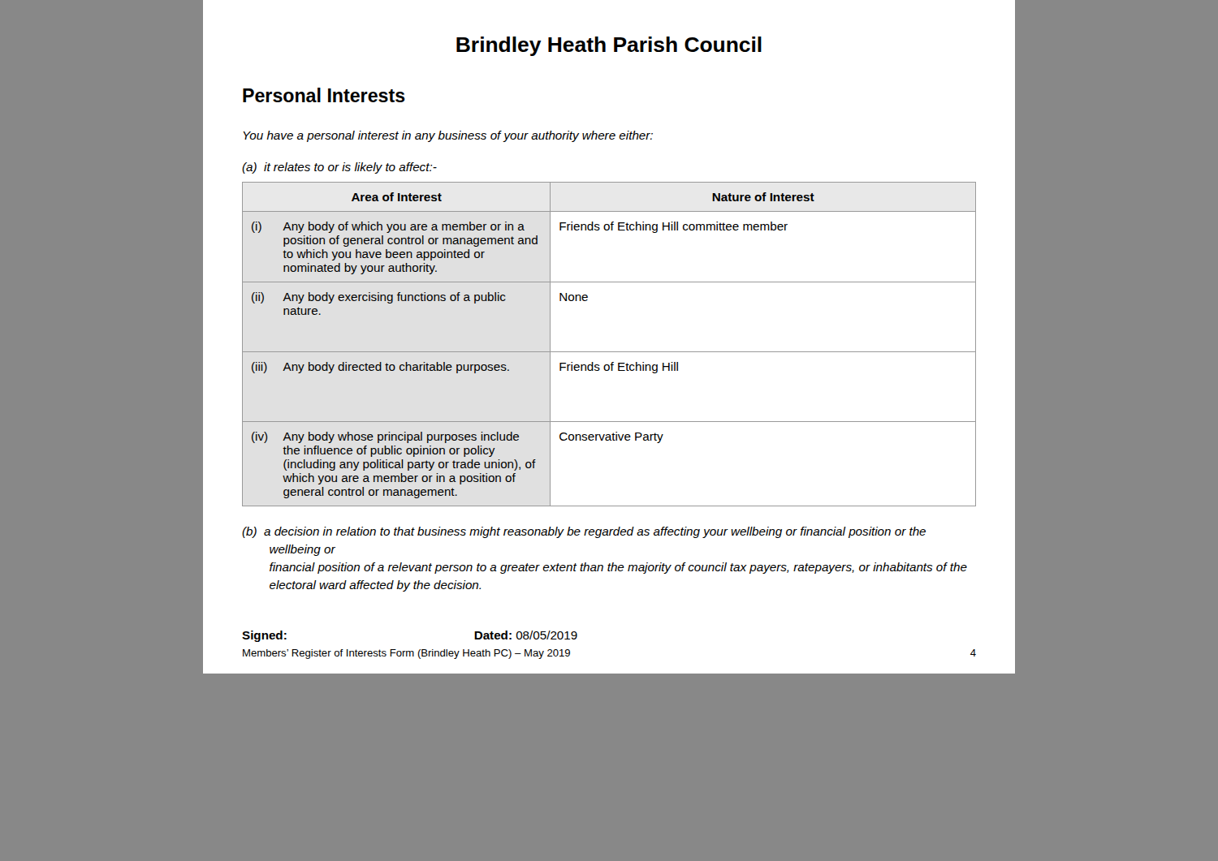Brindley Heath Parish Council
Personal Interests
You have a personal interest in any business of your authority where either:
(a) it relates to or is likely to affect:-
| Area of Interest | Nature of Interest |
| --- | --- |
| (i) Any body of which you are a member or in a position of general control or management and to which you have been appointed or nominated by your authority. | Friends of Etching Hill committee member |
| (ii) Any body exercising functions of a public nature. | None |
| (iii) Any body directed to charitable purposes. | Friends of Etching Hill |
| (iv) Any body whose principal purposes include the influence of public opinion or policy (including any political party or trade union), of which you are a member or in a position of general control or management. | Conservative Party |
(b) a decision in relation to that business might reasonably be regarded as affecting your wellbeing or financial position or the wellbeing or financial position of a relevant person to a greater extent than the majority of council tax payers, ratepayers, or inhabitants of the electoral ward affected by the decision.
Signed: Dated: 08/05/2019
Members’ Register of Interests Form (Brindley Heath PC) – May 2019 4